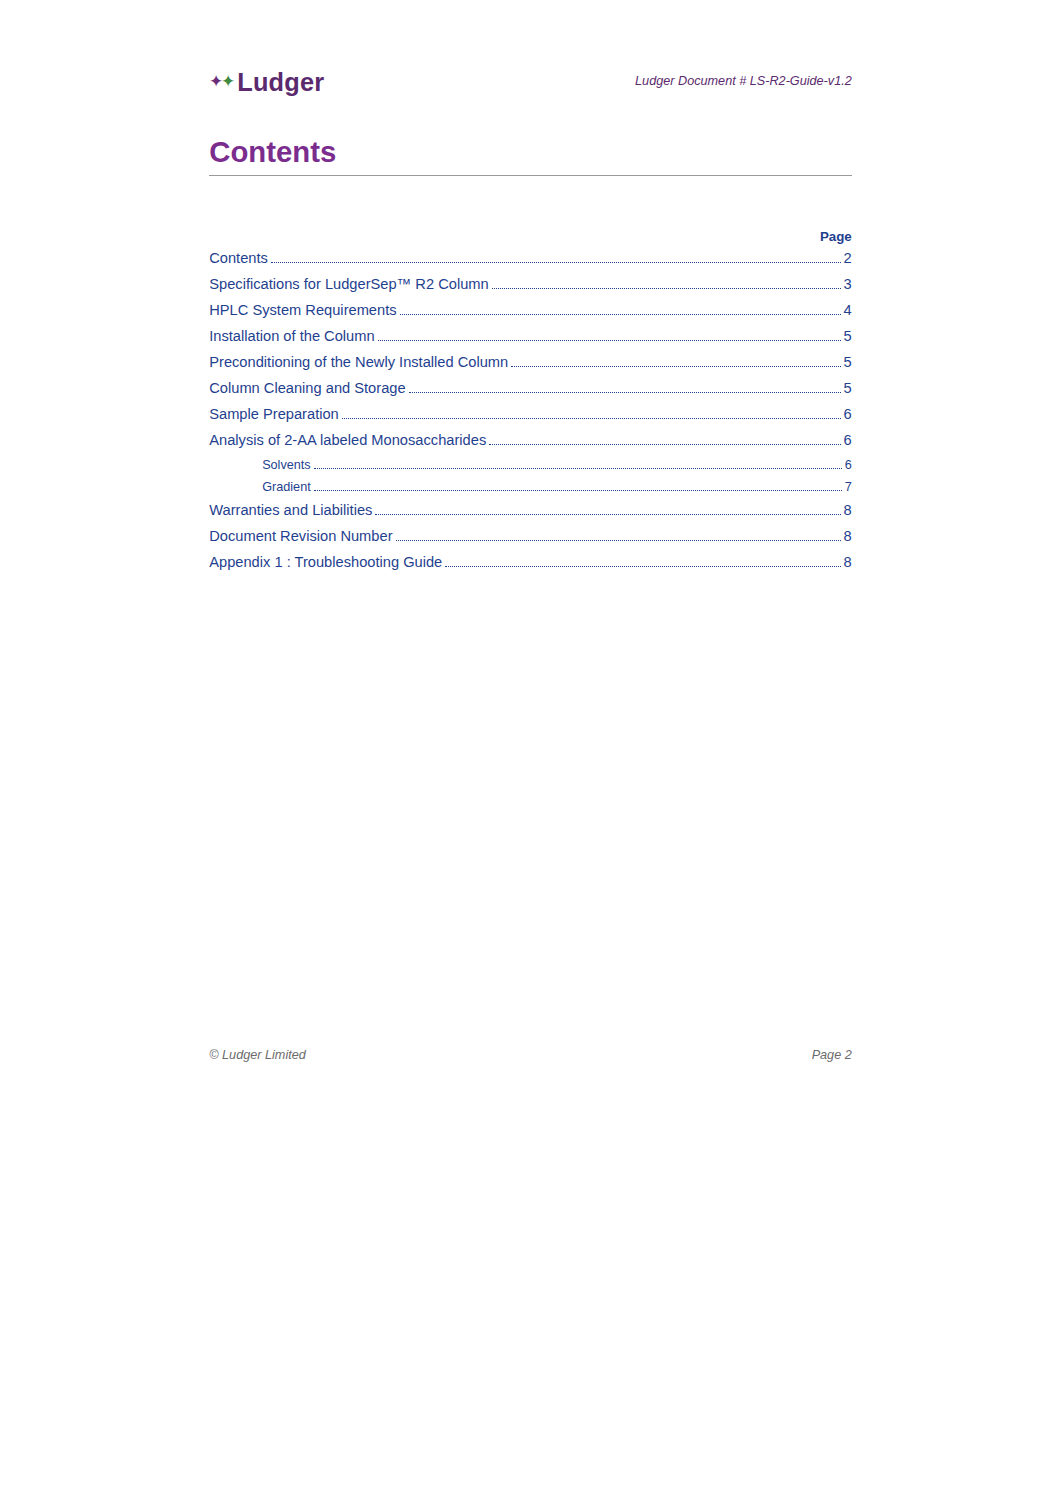✦✦ Ludger
Ludger Document # LS-R2-Guide-v1.2
Contents
Page
Contents 2
Specifications for LudgerSep™ R2 Column 3
HPLC System Requirements 4
Installation of the Column 5
Preconditioning of the Newly Installed Column 5
Column Cleaning and Storage 5
Sample Preparation 6
Analysis of 2-AA labeled Monosaccharides 6
Solvents 6
Gradient 7
Warranties and Liabilities 8
Document Revision Number 8
Appendix 1 : Troubleshooting Guide 8
© Ludger Limited
Page 2